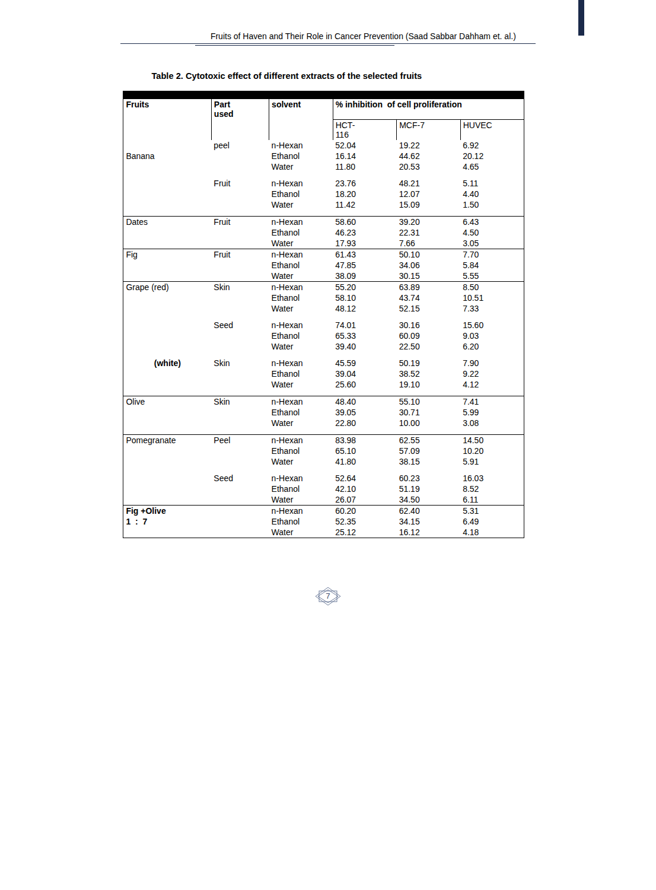Fruits of Haven and Their Role in Cancer Prevention (Saad Sabbar Dahham et. al.)
Table 2. Cytotoxic effect of different extracts of the selected fruits
| Fruits | Part used | solvent | % inhibition of cell proliferation |
| | | | HCT- 116 | MCF-7 | HUVEC |
| | peel | n-Hexan | 52.04 | 19.22 | 6.92 |
| Banana | | Ethanol | 16.14 | 44.62 | 20.12 |
| | | Water | 11.80 | 20.53 | 4.65 |
| | Fruit | n-Hexan | 23.76 | 48.21 | 5.11 |
| | | Ethanol | 18.20 | 12.07 | 4.40 |
| | | Water | 11.42 | 15.09 | 1.50 |
| Dates | Fruit | n-Hexan | 58.60 | 39.20 | 6.43 |
| | | Ethanol | 46.23 | 22.31 | 4.50 |
| | | Water | 17.93 | 7.66 | 3.05 |
| Fig | Fruit | n-Hexan | 61.43 | 50.10 | 7.70 |
| | | Ethanol | 47.85 | 34.06 | 5.84 |
| | | Water | 38.09 | 30.15 | 5.55 |
| Grape (red) | Skin | n-Hexan | 55.20 | 63.89 | 8.50 |
| | | Ethanol | 58.10 | 43.74 | 10.51 |
| | | Water | 48.12 | 52.15 | 7.33 |
| | Seed | n-Hexan | 74.01 | 30.16 | 15.60 |
| | | Ethanol | 65.33 | 60.09 | 9.03 |
| | | Water | 39.40 | 22.50 | 6.20 |
| (white) | Skin | n-Hexan | 45.59 | 50.19 | 7.90 |
| | | Ethanol | 39.04 | 38.52 | 9.22 |
| | | Water | 25.60 | 19.10 | 4.12 |
| Olive | Skin | n-Hexan | 48.40 | 55.10 | 7.41 |
| | | Ethanol | 39.05 | 30.71 | 5.99 |
| | | Water | 22.80 | 10.00 | 3.08 |
| Pomegranate | Peel | n-Hexan | 83.98 | 62.55 | 14.50 |
| | | Ethanol | 65.10 | 57.09 | 10.20 |
| | | Water | 41.80 | 38.15 | 5.91 |
| | Seed | n-Hexan | 52.64 | 60.23 | 16.03 |
| | | Ethanol | 42.10 | 51.19 | 8.52 |
| | | Water | 26.07 | 34.50 | 6.11 |
| Fig +Olive | | n-Hexan | 60.20 | 62.40 | 5.31 |
| 1 : 7 | | Ethanol | 52.35 | 34.15 | 6.49 |
| | | Water | 25.12 | 16.12 | 4.18 |
7